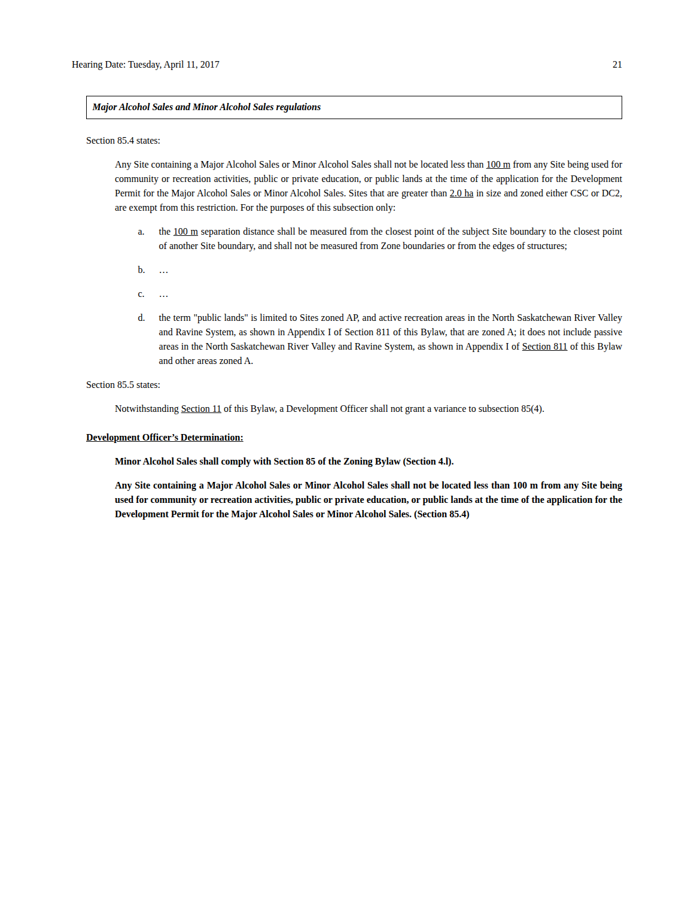Hearing Date: Tuesday, April 11, 2017
21
Major Alcohol Sales and Minor Alcohol Sales regulations
Section 85.4 states:
Any Site containing a Major Alcohol Sales or Minor Alcohol Sales shall not be located less than 100 m from any Site being used for community or recreation activities, public or private education, or public lands at the time of the application for the Development Permit for the Major Alcohol Sales or Minor Alcohol Sales. Sites that are greater than 2.0 ha in size and zoned either CSC or DC2, are exempt from this restriction. For the purposes of this subsection only:
a. the 100 m separation distance shall be measured from the closest point of the subject Site boundary to the closest point of another Site boundary, and shall not be measured from Zone boundaries or from the edges of structures;
b. …
c. …
d. the term "public lands" is limited to Sites zoned AP, and active recreation areas in the North Saskatchewan River Valley and Ravine System, as shown in Appendix I of Section 811 of this Bylaw, that are zoned A; it does not include passive areas in the North Saskatchewan River Valley and Ravine System, as shown in Appendix I of Section 811 of this Bylaw and other areas zoned A.
Section 85.5 states:
Notwithstanding Section 11 of this Bylaw, a Development Officer shall not grant a variance to subsection 85(4).
Development Officer’s Determination:
Minor Alcohol Sales shall comply with Section 85 of the Zoning Bylaw (Section 4.l).
Any Site containing a Major Alcohol Sales or Minor Alcohol Sales shall not be located less than 100 m from any Site being used for community or recreation activities, public or private education, or public lands at the time of the application for the Development Permit for the Major Alcohol Sales or Minor Alcohol Sales. (Section 85.4)